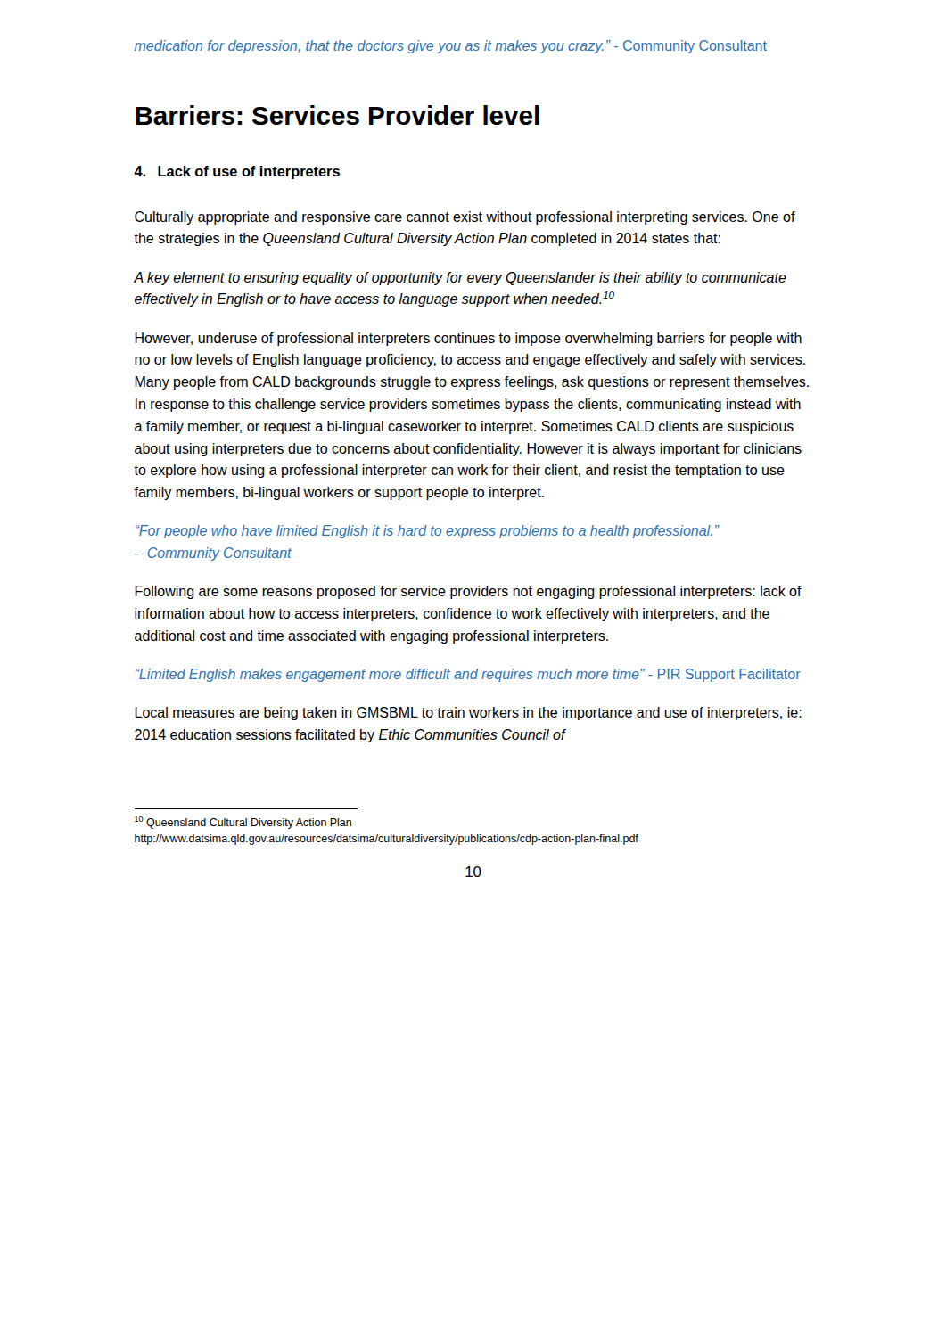medication for depression, that the doctors give you as it makes you crazy.” - Community Consultant
Barriers: Services Provider level
4. Lack of use of interpreters
Culturally appropriate and responsive care cannot exist without professional interpreting services. One of the strategies in the Queensland Cultural Diversity Action Plan completed in 2014 states that:
A key element to ensuring equality of opportunity for every Queenslander is their ability to communicate effectively in English or to have access to language support when needed.10
However, underuse of professional interpreters continues to impose overwhelming barriers for people with no or low levels of English language proficiency, to access and engage effectively and safely with services. Many people from CALD backgrounds struggle to express feelings, ask questions or represent themselves. In response to this challenge service providers sometimes bypass the clients, communicating instead with a family member, or request a bi-lingual caseworker to interpret. Sometimes CALD clients are suspicious about using interpreters due to concerns about confidentiality. However it is always important for clinicians to explore how using a professional interpreter can work for their client, and resist the temptation to use family members, bi-lingual workers or support people to interpret.
“For people who have limited English it is hard to express problems to a health professional.”
- Community Consultant
Following are some reasons proposed for service providers not engaging professional interpreters: lack of information about how to access interpreters, confidence to work effectively with interpreters, and the additional cost and time associated with engaging professional interpreters.
“Limited English makes engagement more difficult and requires much more time” - PIR Support Facilitator
Local measures are being taken in GMSBML to train workers in the importance and use of interpreters, ie: 2014 education sessions facilitated by Ethic Communities Council of
10 Queensland Cultural Diversity Action Plan
http://www.datsima.qld.gov.au/resources/datsima/culturaldiversity/publications/cdp-action-plan-final.pdf
10